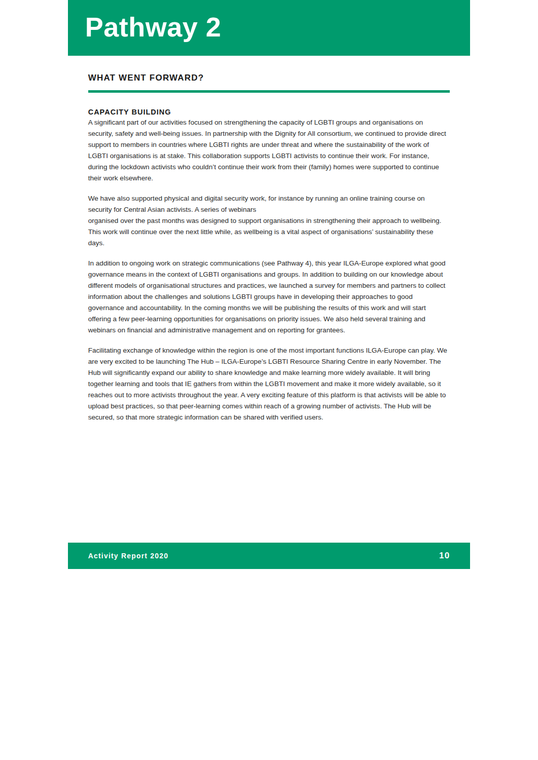Pathway 2
What went forward?
Capacity building
A significant part of our activities focused on strengthening the capacity of LGBTI groups and organisations on security, safety and well-being issues. In partnership with the Dignity for All consortium, we continued to provide direct support to members in countries where LGBTI rights are under threat and where the sustainability of the work of LGBTI organisations is at stake. This collaboration supports LGBTI activists to continue their work. For instance, during the lockdown activists who couldn’t continue their work from their (family) homes were supported to continue their work elsewhere.
We have also supported physical and digital security work, for instance by running an online training course on security for Central Asian activists. A series of webinars
organised over the past months was designed to support organisations in strengthening their approach to wellbeing. This work will continue over the next little while, as wellbeing is a vital aspect of organisations’ sustainability these days.
In addition to ongoing work on strategic communications (see Pathway 4), this year ILGA-Europe explored what good governance means in the context of LGBTI organisations and groups. In addition to building on our knowledge about different models of organisational structures and practices, we launched a survey for members and partners to collect information about the challenges and solutions LGBTI groups have in developing their approaches to good governance and accountability. In the coming months we will be publishing the results of this work and will start offering a few peer-learning opportunities for organisations on priority issues. We also held several training and webinars on financial and administrative management and on reporting for grantees.
Facilitating exchange of knowledge within the region is one of the most important functions ILGA-Europe can play. We are very excited to be launching The Hub – ILGA-Europe’s LGBTI Resource Sharing Centre in early November. The Hub will significantly expand our ability to share knowledge and make learning more widely available. It will bring together learning and tools that IE gathers from within the LGBTI movement and make it more widely available, so it reaches out to more activists throughout the year. A very exciting feature of this platform is that activists will be able to upload best practices, so that peer-learning comes within reach of a growing number of activists. The Hub will be secured, so that more strategic information can be shared with verified users.
Activity Report 2020 10